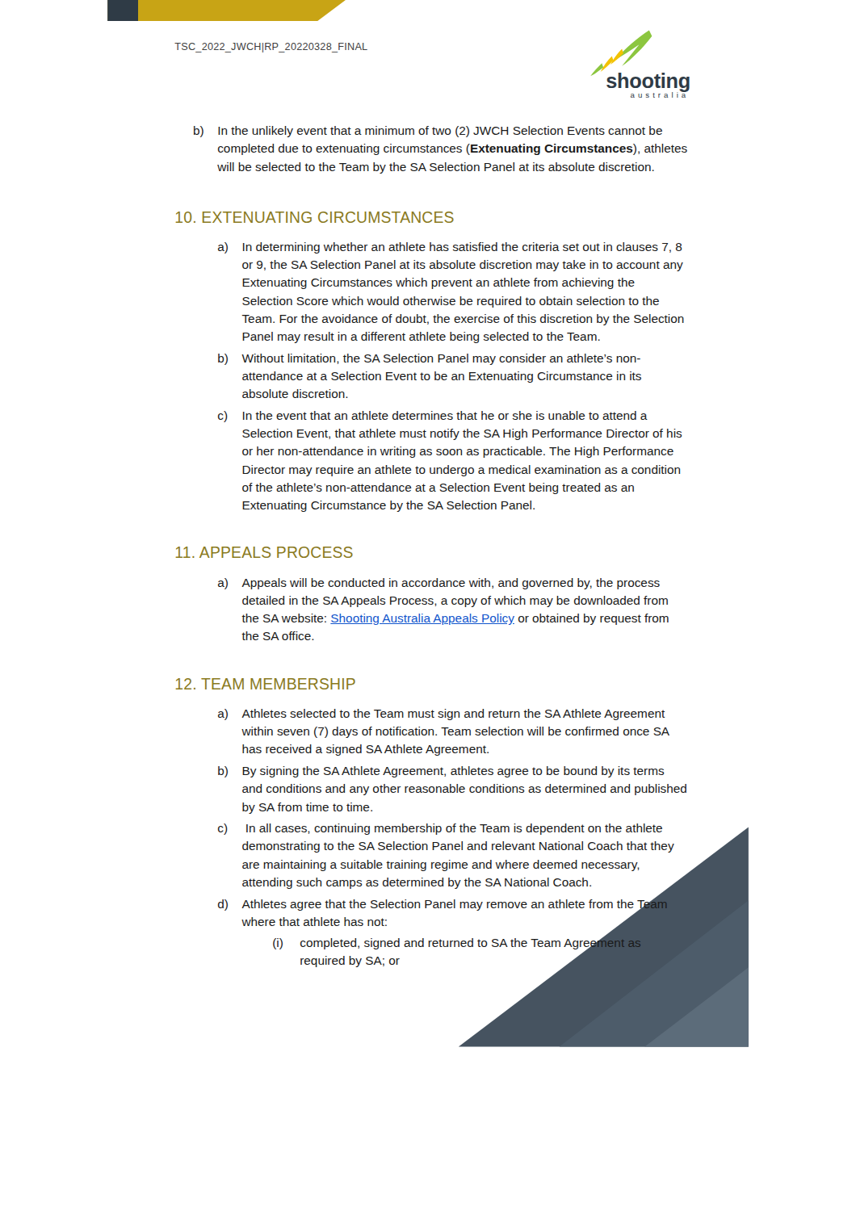TSC_2022_JWCH|RP_20220328_FINAL
shootingaustralia
b) In the unlikely event that a minimum of two (2) JWCH Selection Events cannot be completed due to extenuating circumstances (Extenuating Circumstances), athletes will be selected to the Team by the SA Selection Panel at its absolute discretion.
10. EXTENUATING CIRCUMSTANCES
In determining whether an athlete has satisfied the criteria set out in clauses 7, 8 or 9, the SA Selection Panel at its absolute discretion may take in to account any Extenuating Circumstances which prevent an athlete from achieving the Selection Score which would otherwise be required to obtain selection to the Team. For the avoidance of doubt, the exercise of this discretion by the Selection Panel may result in a different athlete being selected to the Team.
Without limitation, the SA Selection Panel may consider an athlete’s non-attendance at a Selection Event to be an Extenuating Circumstance in its absolute discretion.
In the event that an athlete determines that he or she is unable to attend a Selection Event, that athlete must notify the SA High Performance Director of his or her non-attendance in writing as soon as practicable. The High Performance Director may require an athlete to undergo a medical examination as a condition of the athlete’s non-attendance at a Selection Event being treated as an Extenuating Circumstance by the SA Selection Panel.
11. APPEALS PROCESS
Appeals will be conducted in accordance with, and governed by, the process detailed in the SA Appeals Process, a copy of which may be downloaded from the SA website: Shooting Australia Appeals Policy or obtained by request from the SA office.
12. TEAM MEMBERSHIP
Athletes selected to the Team must sign and return the SA Athlete Agreement within seven (7) days of notification. Team selection will be confirmed once SA has received a signed SA Athlete Agreement.
By signing the SA Athlete Agreement, athletes agree to be bound by its terms and conditions and any other reasonable conditions as determined and published by SA from time to time.
In all cases, continuing membership of the Team is dependent on the athlete demonstrating to the SA Selection Panel and relevant National Coach that they are maintaining a suitable training regime and where deemed necessary, attending such camps as determined by the SA National Coach.
Athletes agree that the Selection Panel may remove an athlete from the Team where that athlete has not:
completed, signed and returned to SA the Team Agreement as required by SA; or